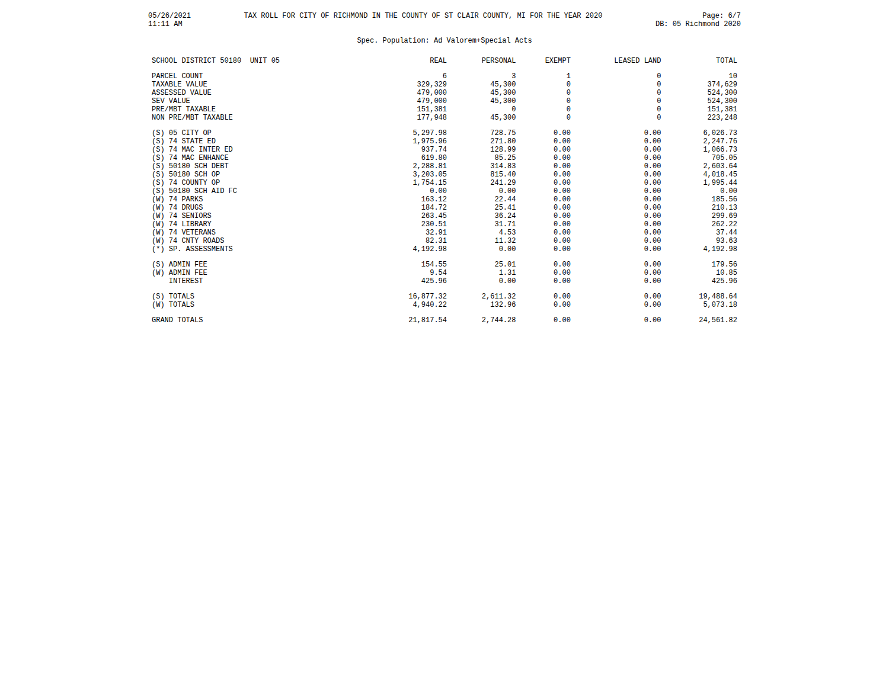05/26/2021
11:11 AM
TAX ROLL FOR CITY OF RICHMOND IN THE COUNTY OF ST CLAIR COUNTY, MI FOR THE YEAR 2020
Page: 6/7
DB: 05 Richmond 2020
Spec. Population: Ad Valorem+Special Acts
| SCHOOL DISTRICT 50180 UNIT 05 | REAL | PERSONAL | EXEMPT | LEASED LAND | TOTAL |
| --- | --- | --- | --- | --- | --- |
| PARCEL COUNT | 6 | 3 | 1 | 0 | 10 |
| TAXABLE VALUE | 329,329 | 45,300 | 0 | 0 | 374,629 |
| ASSESSED VALUE | 479,000 | 45,300 | 0 | 0 | 524,300 |
| SEV VALUE | 479,000 | 45,300 | 0 | 0 | 524,300 |
| PRE/MBT TAXABLE | 151,381 | 0 | 0 | 0 | 151,381 |
| NON PRE/MBT TAXABLE | 177,948 | 45,300 | 0 | 0 | 223,248 |
| (S) 05 CITY OP | 5,297.98 | 728.75 | 0.00 | 0.00 | 6,026.73 |
| (S) 74 STATE ED | 1,975.96 | 271.80 | 0.00 | 0.00 | 2,247.76 |
| (S) 74 MAC INTER ED | 937.74 | 128.99 | 0.00 | 0.00 | 1,066.73 |
| (S) 74 MAC ENHANCE | 619.80 | 85.25 | 0.00 | 0.00 | 705.05 |
| (S) 50180 SCH DEBT | 2,288.81 | 314.83 | 0.00 | 0.00 | 2,603.64 |
| (S) 50180 SCH OP | 3,203.05 | 815.40 | 0.00 | 0.00 | 4,018.45 |
| (S) 74 COUNTY OP | 1,754.15 | 241.29 | 0.00 | 0.00 | 1,995.44 |
| (S) 50180 SCH AID FC | 0.00 | 0.00 | 0.00 | 0.00 | 0.00 |
| (W) 74 PARKS | 163.12 | 22.44 | 0.00 | 0.00 | 185.56 |
| (W) 74 DRUGS | 184.72 | 25.41 | 0.00 | 0.00 | 210.13 |
| (W) 74 SENIORS | 263.45 | 36.24 | 0.00 | 0.00 | 299.69 |
| (W) 74 LIBRARY | 230.51 | 31.71 | 0.00 | 0.00 | 262.22 |
| (W) 74 VETERANS | 32.91 | 4.53 | 0.00 | 0.00 | 37.44 |
| (W) 74 CNTY ROADS | 82.31 | 11.32 | 0.00 | 0.00 | 93.63 |
| (*) SP. ASSESSMENTS | 4,192.98 | 0.00 | 0.00 | 0.00 | 4,192.98 |
| (S) ADMIN FEE | 154.55 | 25.01 | 0.00 | 0.00 | 179.56 |
| (W) ADMIN FEE | 9.54 | 1.31 | 0.00 | 0.00 | 10.85 |
| INTEREST | 425.96 | 0.00 | 0.00 | 0.00 | 425.96 |
| (S) TOTALS | 16,877.32 | 2,611.32 | 0.00 | 0.00 | 19,488.64 |
| (W) TOTALS | 4,940.22 | 132.96 | 0.00 | 0.00 | 5,073.18 |
| GRAND TOTALS | 21,817.54 | 2,744.28 | 0.00 | 0.00 | 24,561.82 |